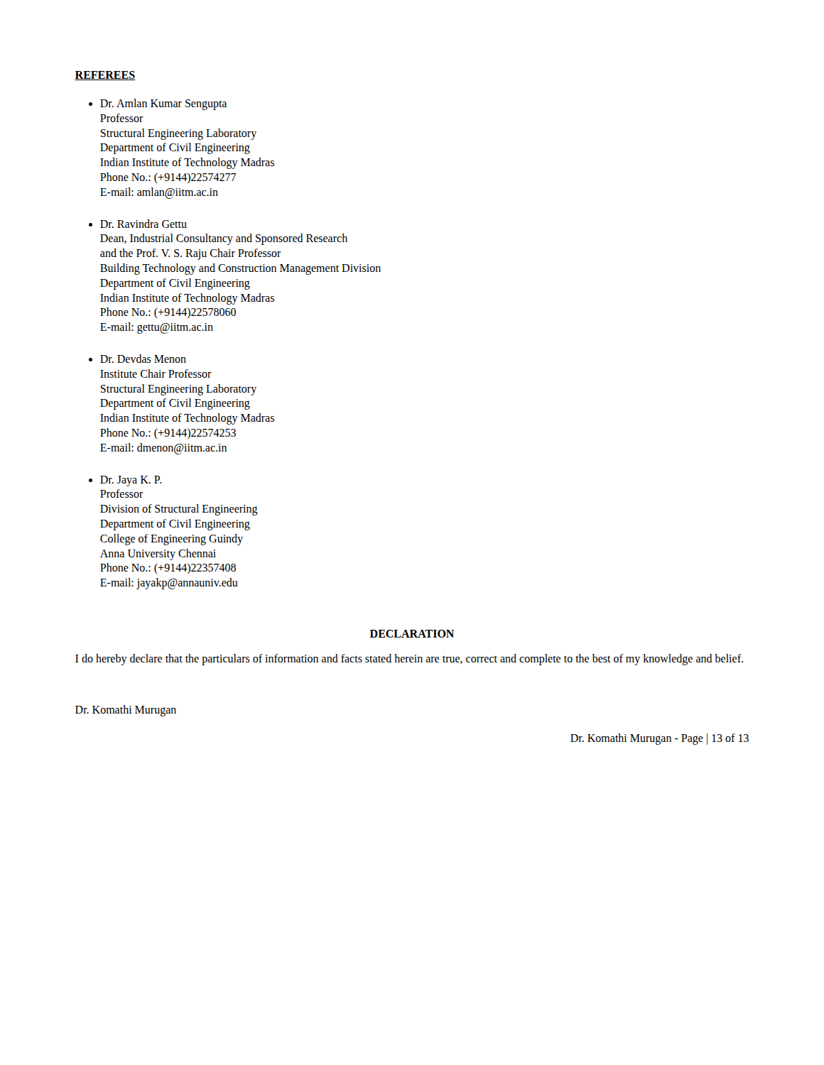REFEREES
Dr. Amlan Kumar Sengupta Professor Structural Engineering Laboratory Department of Civil Engineering Indian Institute of Technology Madras Phone No.: (+9144)22574277 E-mail: amlan@iitm.ac.in
Dr. Ravindra Gettu Dean, Industrial Consultancy and Sponsored Research and the Prof. V. S. Raju Chair Professor Building Technology and Construction Management Division Department of Civil Engineering Indian Institute of Technology Madras Phone No.: (+9144)22578060 E-mail: gettu@iitm.ac.in
Dr. Devdas Menon Institute Chair Professor Structural Engineering Laboratory Department of Civil Engineering Indian Institute of Technology Madras Phone No.: (+9144)22574253 E-mail: dmenon@iitm.ac.in
Dr. Jaya K. P. Professor Division of Structural Engineering Department of Civil Engineering College of Engineering Guindy Anna University Chennai Phone No.: (+9144)22357408 E-mail: jayakp@annauniv.edu
DECLARATION
I do hereby declare that the particulars of information and facts stated herein are true, correct and complete to the best of my knowledge and belief.
Dr. Komathi Murugan
Dr. Komathi Murugan - Page | 13 of 13